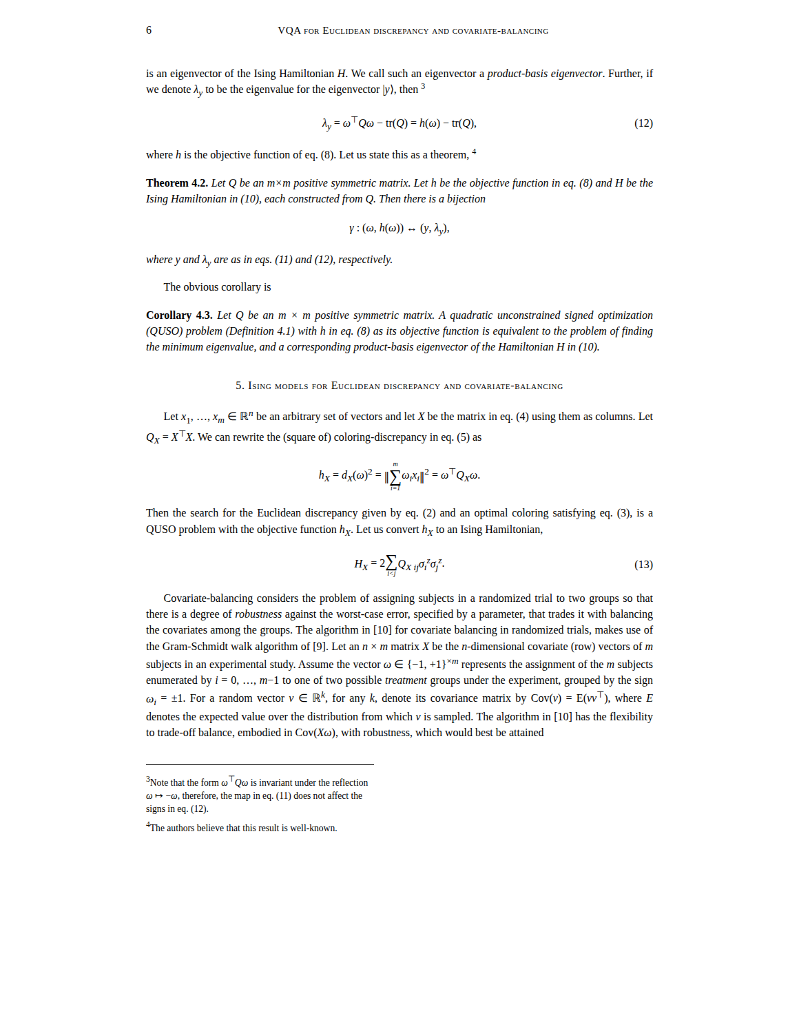6 VQA for Euclidean discrepancy and covariate-balancing
is an eigenvector of the Ising Hamiltonian H. We call such an eigenvector a product-basis eigenvector. Further, if we denote λy to be the eigenvalue for the eigenvector |y⟩, then 3
λy = ω⊤Qω − tr(Q) = h(ω) − tr(Q), (12)
where h is the objective function of eq. (8). Let us state this as a theorem, 4
Theorem 4.2. Let Q be an m×m positive symmetric matrix. Let h be the objective function in eq. (8) and H be the Ising Hamiltonian in (10), each constructed from Q. Then there is a bijection
γ : (ω, h(ω)) ↔ (y, λy),
where y and λy are as in eqs. (11) and (12), respectively.
The obvious corollary is
Corollary 4.3. Let Q be an m × m positive symmetric matrix. A quadratic unconstrained signed optimization (QUSO) problem (Definition 4.1) with h in eq. (8) as its objective function is equivalent to the problem of finding the minimum eigenvalue, and a corresponding product-basis eigenvector of the Hamiltonian H in (10).
5. Ising models for Euclidean discrepancy and covariate-balancing
Let x1, …, xm ∈ ℝn be an arbitrary set of vectors and let X be the matrix in eq. (4) using them as columns. Let QX = X⊤X. We can rewrite the (square of) coloring-discrepancy in eq. (5) as
hX = dX(ω)2 = ‖m∑i=1 ωixi‖2 = ω⊤QXω.
Then the search for the Euclidean discrepancy given by eq. (2) and an optimal coloring satisfying eq. (3), is a QUSO problem with the objective function hX. Let us convert hX to an Ising Hamiltonian,
HX = 2∑i<j QX ijσizσjz. (13)
Covariate-balancing considers the problem of assigning subjects in a randomized trial to two groups so that there is a degree of robustness against the worst-case error, specified by a parameter, that trades it with balancing the covariates among the groups. The algorithm in [10] for covariate balancing in randomized trials, makes use of the Gram-Schmidt walk algorithm of [9]. Let an n × m matrix X be the n-dimensional covariate (row) vectors of m subjects in an experimental study. Assume the vector ω ∈ {−1, +1}×m represents the assignment of the m subjects enumerated by i = 0, …, m−1 to one of two possible treatment groups under the experiment, grouped by the sign ωi = ±1. For a random vector v ∈ ℝk, for any k, denote its covariance matrix by Cov(v) = E(vv⊤), where E denotes the expected value over the distribution from which v is sampled. The algorithm in [10] has the flexibility to trade-off balance, embodied in Cov(Xω), with robustness, which would best be attained
3Note that the form ω⊤Qω is invariant under the reflection ω ↦ −ω, therefore, the map in eq. (11) does not affect the signs in eq. (12).
4The authors believe that this result is well-known.